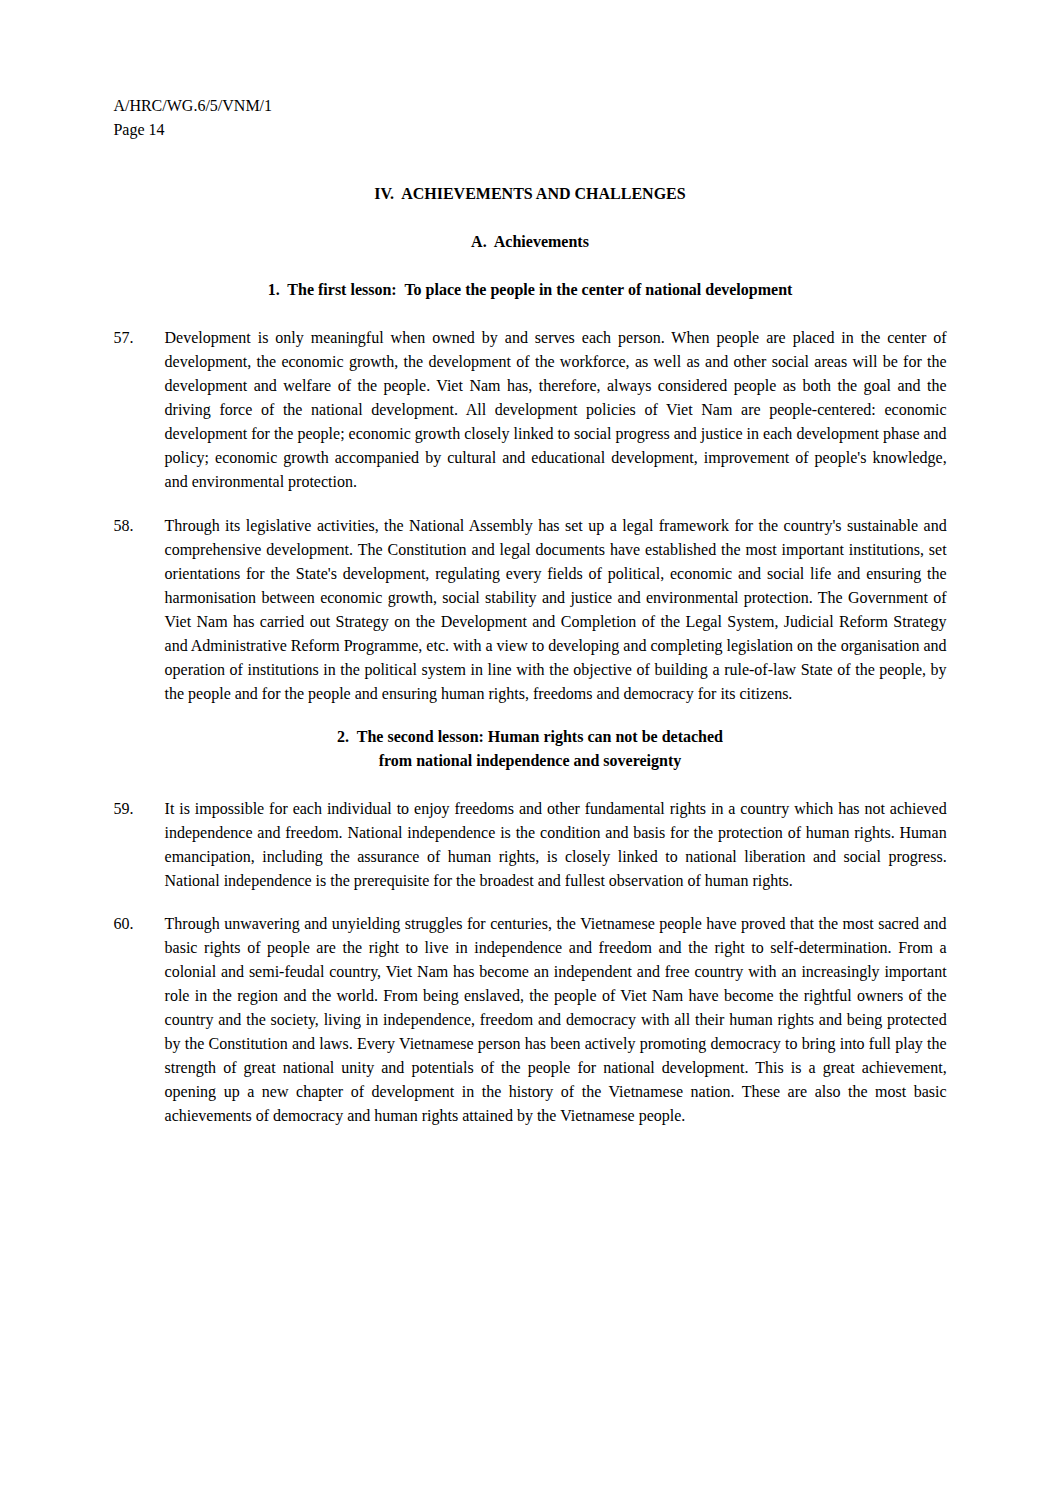A/HRC/WG.6/5/VNM/1
Page 14
IV. ACHIEVEMENTS AND CHALLENGES
A. Achievements
1. The first lesson: To place the people in the center of national development
57.
Development is only meaningful when owned by and serves each person. When people are placed in the center of development, the economic growth, the development of the workforce, as well as and other social areas will be for the development and welfare of the people. Viet Nam has, therefore, always considered people as both the goal and the driving force of the national development. All development policies of Viet Nam are people-centered: economic development for the people; economic growth closely linked to social progress and justice in each development phase and policy; economic growth accompanied by cultural and educational development, improvement of people's knowledge, and environmental protection.
58.
Through its legislative activities, the National Assembly has set up a legal framework for the country's sustainable and comprehensive development. The Constitution and legal documents have established the most important institutions, set orientations for the State's development, regulating every fields of political, economic and social life and ensuring the harmonisation between economic growth, social stability and justice and environmental protection. The Government of Viet Nam has carried out Strategy on the Development and Completion of the Legal System, Judicial Reform Strategy and Administrative Reform Programme, etc. with a view to developing and completing legislation on the organisation and operation of institutions in the political system in line with the objective of building a rule-of-law State of the people, by the people and for the people and ensuring human rights, freedoms and democracy for its citizens.
2. The second lesson: Human rights can not be detached
from national independence and sovereignty
59.
It is impossible for each individual to enjoy freedoms and other fundamental rights in a country which has not achieved independence and freedom. National independence is the condition and basis for the protection of human rights. Human emancipation, including the assurance of human rights, is closely linked to national liberation and social progress. National independence is the prerequisite for the broadest and fullest observation of human rights.
60.
Through unwavering and unyielding struggles for centuries, the Vietnamese people have proved that the most sacred and basic rights of people are the right to live in independence and freedom and the right to self-determination. From a colonial and semi-feudal country, Viet Nam has become an independent and free country with an increasingly important role in the region and the world. From being enslaved, the people of Viet Nam have become the rightful owners of the country and the society, living in independence, freedom and democracy with all their human rights and being protected by the Constitution and laws. Every Vietnamese person has been actively promoting democracy to bring into full play the strength of great national unity and potentials of the people for national development. This is a great achievement, opening up a new chapter of development in the history of the Vietnamese nation. These are also the most basic achievements of democracy and human rights attained by the Vietnamese people.